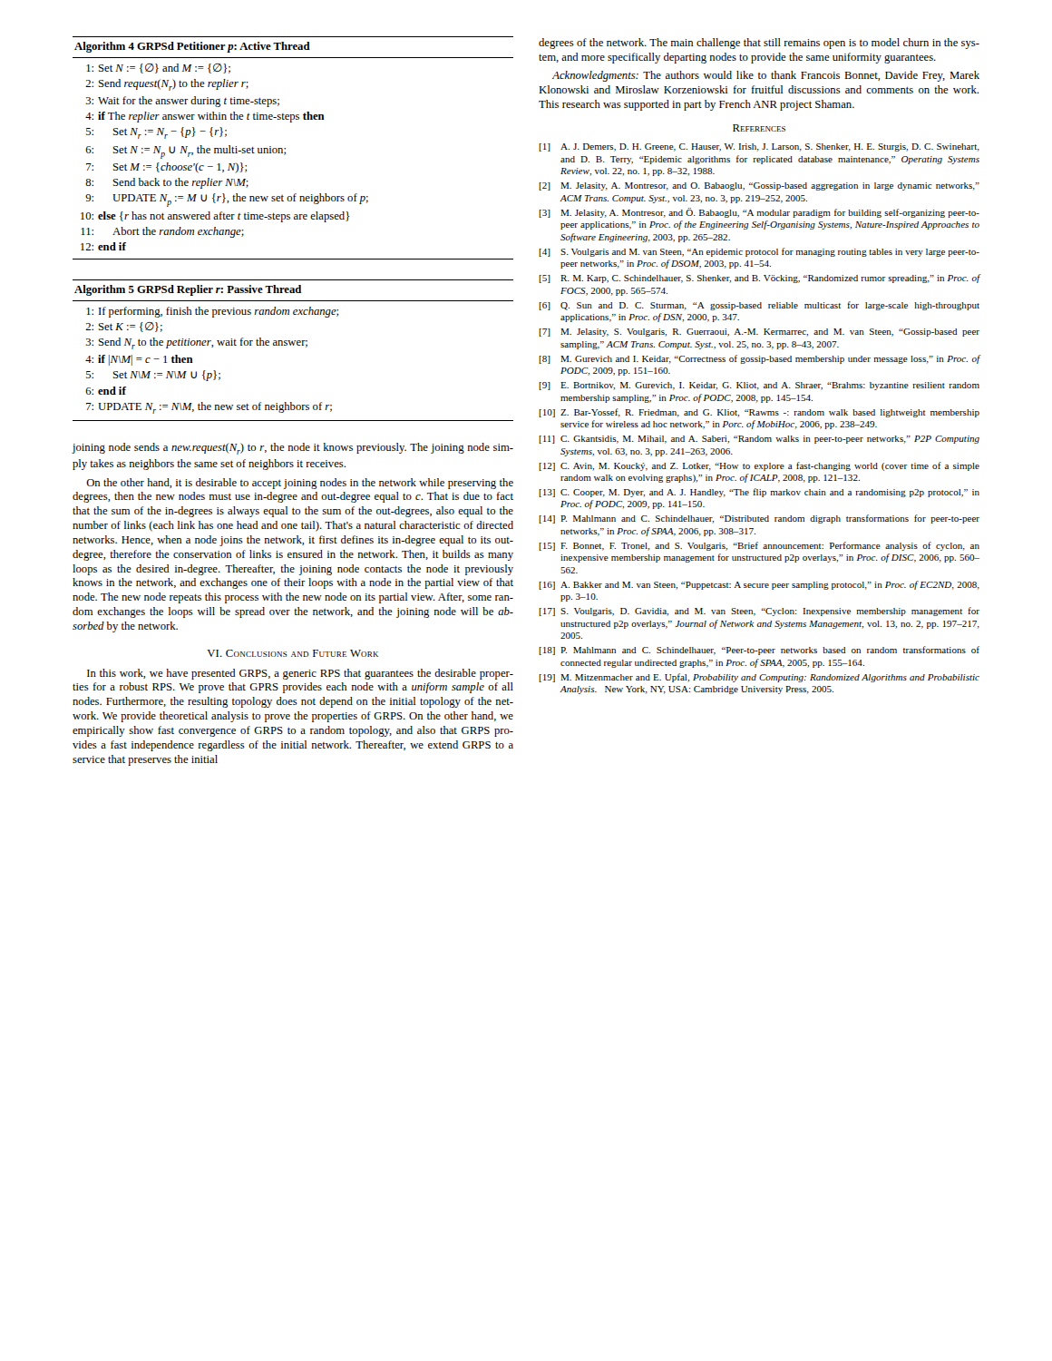Algorithm 4 GRPSd Petitioner p: Active Thread
Set N := {∅} and M := {∅};
Send request(Nr) to the replier r;
Wait for the answer during t time-steps;
if The replier answer within the t time-steps then
Set Nr := Nr − {p} − {r};
Set N := Np ∪ Nr, the multi-set union;
Set M := {choose′(c − 1, N)};
Send back to the replier N\M;
UPDATE Np := M ∪ {r}, the new set of neighbors of p;
else {r has not answered after t time-steps are elapsed}
Abort the random exchange;
end if
Algorithm 5 GRPSd Replier r: Passive Thread
If performing, finish the previous random exchange;
Set K := {∅};
Send Nr to the petitioner, wait for the answer;
if |N\M| = c − 1 then
Set N\M := N\M ∪ {p};
end if
UPDATE Nr := N\M, the new set of neighbors of r;
joining node sends a new.request(Nr) to r, the node it knows previously. The joining node simply takes as neighbors the same set of neighbors it receives.
On the other hand, it is desirable to accept joining nodes in the network while preserving the degrees, then the new nodes must use in-degree and out-degree equal to c. That is due to fact that the sum of the in-degrees is always equal to the sum of the out-degrees, also equal to the number of links (each link has one head and one tail). That's a natural characteristic of directed networks. Hence, when a node joins the network, it first defines its in-degree equal to its out-degree, therefore the conservation of links is ensured in the network. Then, it builds as many loops as the desired in-degree. Thereafter, the joining node contacts the node it previously knows in the network, and exchanges one of their loops with a node in the partial view of that node. The new node repeats this process with the new node on its partial view. After, some random exchanges the loops will be spread over the network, and the joining node will be absorbed by the network.
VI. Conclusions and Future Work
In this work, we have presented GRPS, a generic RPS that guarantees the desirable properties for a robust RPS. We prove that GPRS provides each node with a uniform sample of all nodes. Furthermore, the resulting topology does not depend on the initial topology of the network. We provide theoretical analysis to prove the properties of GRPS. On the other hand, we empirically show fast convergence of GRPS to a random topology, and also that GRPS provides a fast independence regardless of the initial network. Thereafter, we extend GRPS to a service that preserves the initial
degrees of the network. The main challenge that still remains open is to model churn in the system, and more specifically departing nodes to provide the same uniformity guarantees.
Acknowledgments: The authors would like to thank Francois Bonnet, Davide Frey, Marek Klonowski and Miroslaw Korzeniowski for fruitful discussions and comments on the work. This research was supported in part by French ANR project Shaman.
References
A. J. Demers, D. H. Greene, C. Hauser, W. Irish, J. Larson, S. Shenker, H. E. Sturgis, D. C. Swinehart, and D. B. Terry, “Epidemic algorithms for replicated database maintenance,” Operating Systems Review, vol. 22, no. 1, pp. 8–32, 1988.
M. Jelasity, A. Montresor, and O. Babaoglu, “Gossip-based aggregation in large dynamic networks,” ACM Trans. Comput. Syst., vol. 23, no. 3, pp. 219–252, 2005.
M. Jelasity, A. Montresor, and Ö. Babaoglu, “A modular paradigm for building self-organizing peer-to-peer applications,” in Proc. of the Engineering Self-Organising Systems, Nature-Inspired Approaches to Software Engineering, 2003, pp. 265–282.
S. Voulgaris and M. van Steen, “An epidemic protocol for managing routing tables in very large peer-to-peer networks,” in Proc. of DSOM, 2003, pp. 41–54.
R. M. Karp, C. Schindelhauer, S. Shenker, and B. Vöcking, “Randomized rumor spreading,” in Proc. of FOCS, 2000, pp. 565–574.
Q. Sun and D. C. Sturman, “A gossip-based reliable multicast for large-scale high-throughput applications,” in Proc. of DSN, 2000, p. 347.
M. Jelasity, S. Voulgaris, R. Guerraoui, A.-M. Kermarrec, and M. van Steen, “Gossip-based peer sampling,” ACM Trans. Comput. Syst., vol. 25, no. 3, pp. 8–43, 2007.
M. Gurevich and I. Keidar, “Correctness of gossip-based membership under message loss,” in Proc. of PODC, 2009, pp. 151–160.
E. Bortnikov, M. Gurevich, I. Keidar, G. Kliot, and A. Shraer, “Brahms: byzantine resilient random membership sampling,” in Proc. of PODC, 2008, pp. 145–154.
Z. Bar-Yossef, R. Friedman, and G. Kliot, “Rawms -: random walk based lightweight membership service for wireless ad hoc network,” in Porc. of MobiHoc, 2006, pp. 238–249.
C. Gkantsidis, M. Mihail, and A. Saberi, “Random walks in peer-to-peer networks,” P2P Computing Systems, vol. 63, no. 3, pp. 241–263, 2006.
C. Avin, M. Koucký, and Z. Lotker, “How to explore a fast-changing world (cover time of a simple random walk on evolving graphs),” in Proc. of ICALP, 2008, pp. 121–132.
C. Cooper, M. Dyer, and A. J. Handley, “The flip markov chain and a randomising p2p protocol,” in Proc. of PODC, 2009, pp. 141–150.
P. Mahlmann and C. Schindelhauer, “Distributed random digraph transformations for peer-to-peer networks,” in Proc. of SPAA, 2006, pp. 308–317.
F. Bonnet, F. Tronel, and S. Voulgaris, “Brief announcement: Performance analysis of cyclon, an inexpensive membership management for unstructured p2p overlays,” in Proc. of DISC, 2006, pp. 560–562.
A. Bakker and M. van Steen, “Puppetcast: A secure peer sampling protocol,” in Proc. of EC2ND, 2008, pp. 3–10.
S. Voulgaris, D. Gavidia, and M. van Steen, “Cyclon: Inexpensive membership management for unstructured p2p overlays,” Journal of Network and Systems Management, vol. 13, no. 2, pp. 197–217, 2005.
P. Mahlmann and C. Schindelhauer, “Peer-to-peer networks based on random transformations of connected regular undirected graphs,” in Proc. of SPAA, 2005, pp. 155–164.
M. Mitzenmacher and E. Upfal, Probability and Computing: Randomized Algorithms and Probabilistic Analysis. New York, NY, USA: Cambridge University Press, 2005.